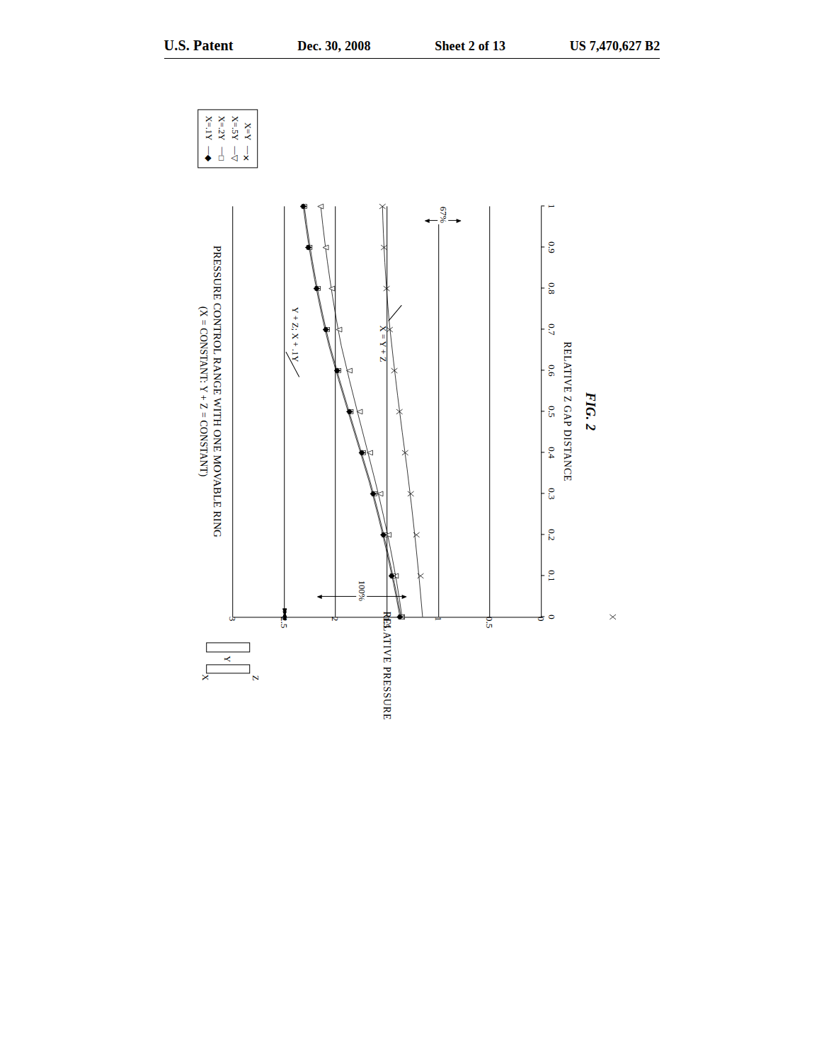U.S. Patent Dec. 30, 2008 Sheet 2 of 13 US 7,470,627 B2
PRESSURE CONTROL RANGE WITH ONE MOVABLE RING (X = CONSTANT: Y + Z = CONSTANT)
◆—X=.1Y
□—X=.2Y
△—X=.5Y
✕—X=Y
X
Y
Z
3
2.5
2
1.5
1
0.5
0
RELATIVE PRESSURE
0
0.1
0.2
0.3
0.4
0.5
0.6
0.7
0.8
0.9
1
RELATIVE Z GAP DISTANCE
FIG. 2
X = Y (lowest curve, from ~1.15 at 0 to ~1.5 at 1) X = .5Y (triangles) X = .2Y (open squares) X = .1Y (filled diamonds) nearly coincident with .2Y
Y + Z; X + .1Y
X = Y + Z
100%
67%